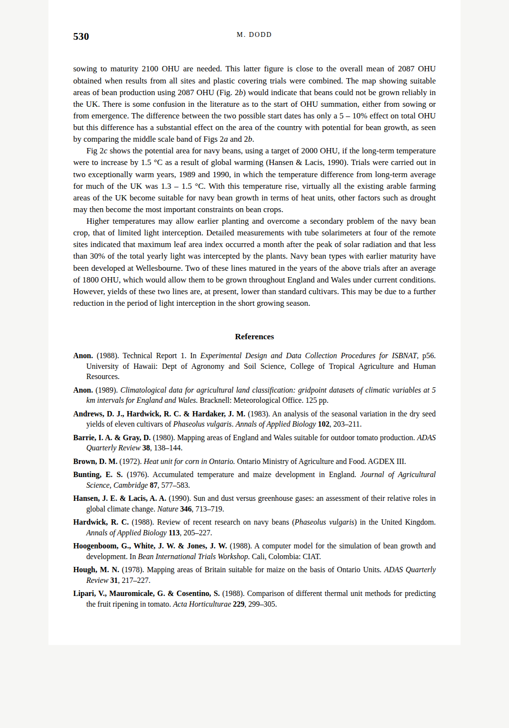530 M. Dodd
sowing to maturity 2100 OHU are needed. This latter figure is close to the overall mean of 2087 OHU obtained when results from all sites and plastic covering trials were combined. The map showing suitable areas of bean production using 2087 OHU (Fig. 2b) would indicate that beans could not be grown reliably in the UK. There is some confusion in the literature as to the start of OHU summation, either from sowing or from emergence. The difference between the two possible start dates has only a 5 – 10% effect on total OHU but this difference has a substantial effect on the area of the country with potential for bean growth, as seen by comparing the middle scale band of Figs 2a and 2b.
Fig 2c shows the potential area for navy beans, using a target of 2000 OHU, if the long-term temperature were to increase by 1.5 °C as a result of global warming (Hansen & Lacis, 1990). Trials were carried out in two exceptionally warm years, 1989 and 1990, in which the temperature difference from long-term average for much of the UK was 1.3 – 1.5 °C. With this temperature rise, virtually all the existing arable farming areas of the UK become suitable for navy bean growth in terms of heat units, other factors such as drought may then become the most important constraints on bean crops.
Higher temperatures may allow earlier planting and overcome a secondary problem of the navy bean crop, that of limited light interception. Detailed measurements with tube solarimeters at four of the remote sites indicated that maximum leaf area index occurred a month after the peak of solar radiation and that less than 30% of the total yearly light was intercepted by the plants. Navy bean types with earlier maturity have been developed at Wellesbourne. Two of these lines matured in the years of the above trials after an average of 1800 OHU, which would allow them to be grown throughout England and Wales under current conditions. However, yields of these two lines are, at present, lower than standard cultivars. This may be due to a further reduction in the period of light interception in the short growing season.
References
Anon. (1988). Technical Report 1. In Experimental Design and Data Collection Procedures for ISBNAT, p56. University of Hawaii: Dept of Agronomy and Soil Science, College of Tropical Agriculture and Human Resources.
Anon. (1989). Climatological data for agricultural land classification: gridpoint datasets of climatic variables at 5 km intervals for England and Wales. Bracknell: Meteorological Office. 125 pp.
Andrews, D. J., Hardwick, R. C. & Hardaker, J. M. (1983). An analysis of the seasonal variation in the dry seed yields of eleven cultivars of Phaseolus vulgaris. Annals of Applied Biology 102, 203–211.
Barrie, I. A. & Gray, D. (1980). Mapping areas of England and Wales suitable for outdoor tomato production. ADAS Quarterly Review 38, 138–144.
Brown, D. M. (1972). Heat unit for corn in Ontario. Ontario Ministry of Agriculture and Food. AGDEX III.
Bunting, E. S. (1976). Accumulated temperature and maize development in England. Journal of Agricultural Science, Cambridge 87, 577–583.
Hansen, J. E. & Lacis, A. A. (1990). Sun and dust versus greenhouse gases: an assessment of their relative roles in global climate change. Nature 346, 713–719.
Hardwick, R. C. (1988). Review of recent research on navy beans (Phaseolus vulgaris) in the United Kingdom. Annals of Applied Biology 113, 205–227.
Hoogenboom, G., White, J. W. & Jones, J. W. (1988). A computer model for the simulation of bean growth and development. In Bean International Trials Workshop. Cali, Colombia: CIAT.
Hough, M. N. (1978). Mapping areas of Britain suitable for maize on the basis of Ontario Units. ADAS Quarterly Review 31, 217–227.
Lipari, V., Mauromicale, G. & Cosentino, S. (1988). Comparison of different thermal unit methods for predicting the fruit ripening in tomato. Acta Horticulturae 229, 299–305.